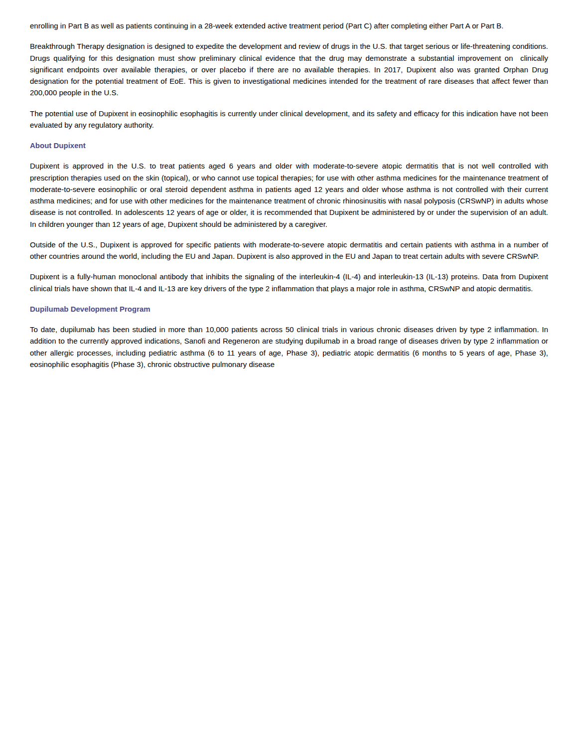enrolling in Part B as well as patients continuing in a 28-week extended active treatment period (Part C) after completing either Part A or Part B.
Breakthrough Therapy designation is designed to expedite the development and review of drugs in the U.S. that target serious or life-threatening conditions. Drugs qualifying for this designation must show preliminary clinical evidence that the drug may demonstrate a substantial improvement on clinically significant endpoints over available therapies, or over placebo if there are no available therapies. In 2017, Dupixent also was granted Orphan Drug designation for the potential treatment of EoE. This is given to investigational medicines intended for the treatment of rare diseases that affect fewer than 200,000 people in the U.S.
The potential use of Dupixent in eosinophilic esophagitis is currently under clinical development, and its safety and efficacy for this indication have not been evaluated by any regulatory authority.
About Dupixent
Dupixent is approved in the U.S. to treat patients aged 6 years and older with moderate-to-severe atopic dermatitis that is not well controlled with prescription therapies used on the skin (topical), or who cannot use topical therapies; for use with other asthma medicines for the maintenance treatment of moderate-to-severe eosinophilic or oral steroid dependent asthma in patients aged 12 years and older whose asthma is not controlled with their current asthma medicines; and for use with other medicines for the maintenance treatment of chronic rhinosinusitis with nasal polyposis (CRSwNP) in adults whose disease is not controlled. In adolescents 12 years of age or older, it is recommended that Dupixent be administered by or under the supervision of an adult. In children younger than 12 years of age, Dupixent should be administered by a caregiver.
Outside of the U.S., Dupixent is approved for specific patients with moderate-to-severe atopic dermatitis and certain patients with asthma in a number of other countries around the world, including the EU and Japan. Dupixent is also approved in the EU and Japan to treat certain adults with severe CRSwNP.
Dupixent is a fully-human monoclonal antibody that inhibits the signaling of the interleukin-4 (IL-4) and interleukin-13 (IL-13) proteins. Data from Dupixent clinical trials have shown that IL-4 and IL-13 are key drivers of the type 2 inflammation that plays a major role in asthma, CRSwNP and atopic dermatitis.
Dupilumab Development Program
To date, dupilumab has been studied in more than 10,000 patients across 50 clinical trials in various chronic diseases driven by type 2 inflammation. In addition to the currently approved indications, Sanofi and Regeneron are studying dupilumab in a broad range of diseases driven by type 2 inflammation or other allergic processes, including pediatric asthma (6 to 11 years of age, Phase 3), pediatric atopic dermatitis (6 months to 5 years of age, Phase 3), eosinophilic esophagitis (Phase 3), chronic obstructive pulmonary disease